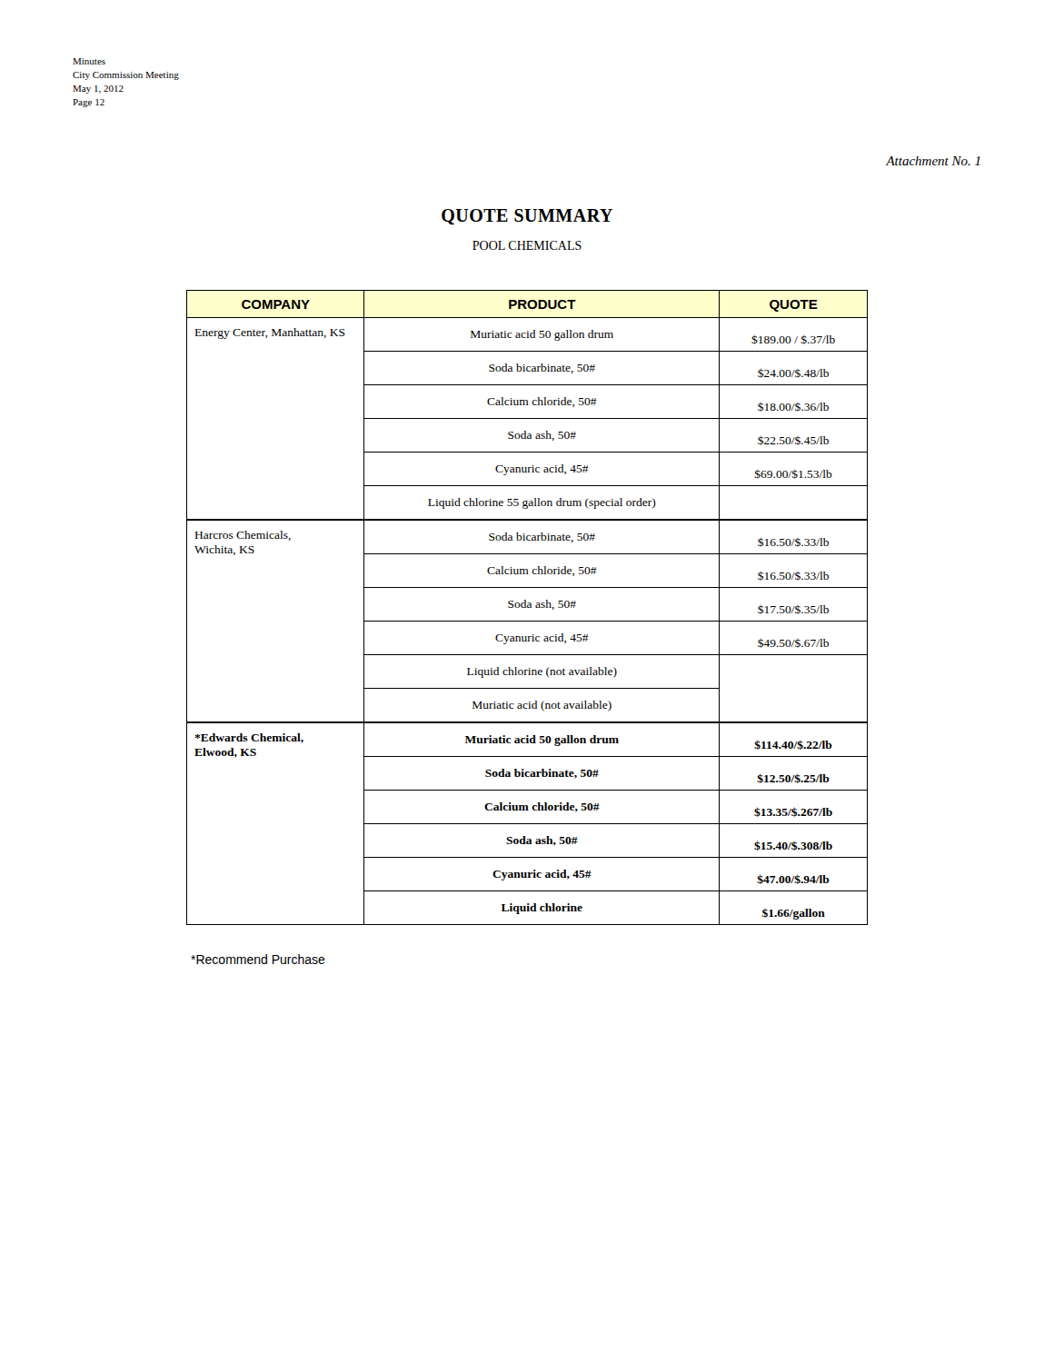Minutes
City Commission Meeting
May 1, 2012
Page 12
Attachment No. 1
QUOTE SUMMARY
POOL CHEMICALS
| COMPANY | PRODUCT | QUOTE |
| --- | --- | --- |
| Energy Center, Manhattan, KS | Muriatic acid 50 gallon drum | $189.00 / $.37/lb |
| Soda bicarbinate, 50# | $24.00/$.48/lb |
| Calcium chloride, 50# | $18.00/$.36/lb |
| Soda ash, 50# | $22.50/$.45/lb |
| Cyanuric acid, 45# | $69.00/$1.53/lb |
| Liquid chlorine 55 gallon drum (special order) | |
| Harcros Chemicals, Wichita, KS | Soda bicarbinate, 50# | $16.50/$.33/lb |
| Calcium chloride, 50# | $16.50/$.33/lb |
| Soda ash, 50# | $17.50/$.35/lb |
| Cyanuric acid, 45# | $49.50/$.67/lb |
| Liquid chlorine (not available) | |
| Muriatic acid (not available) | |
| *Edwards Chemical, Elwood, KS | Muriatic acid 50 gallon drum | $114.40/$.22/lb |
| Soda bicarbinate, 50# | $12.50/$.25/lb |
| Calcium chloride, 50# | $13.35/$.267/lb |
| Soda ash, 50# | $15.40/$.308/lb |
| Cyanuric acid, 45# | $47.00/$.94/lb |
| Liquid chlorine | $1.66/gallon |
*Recommend Purchase